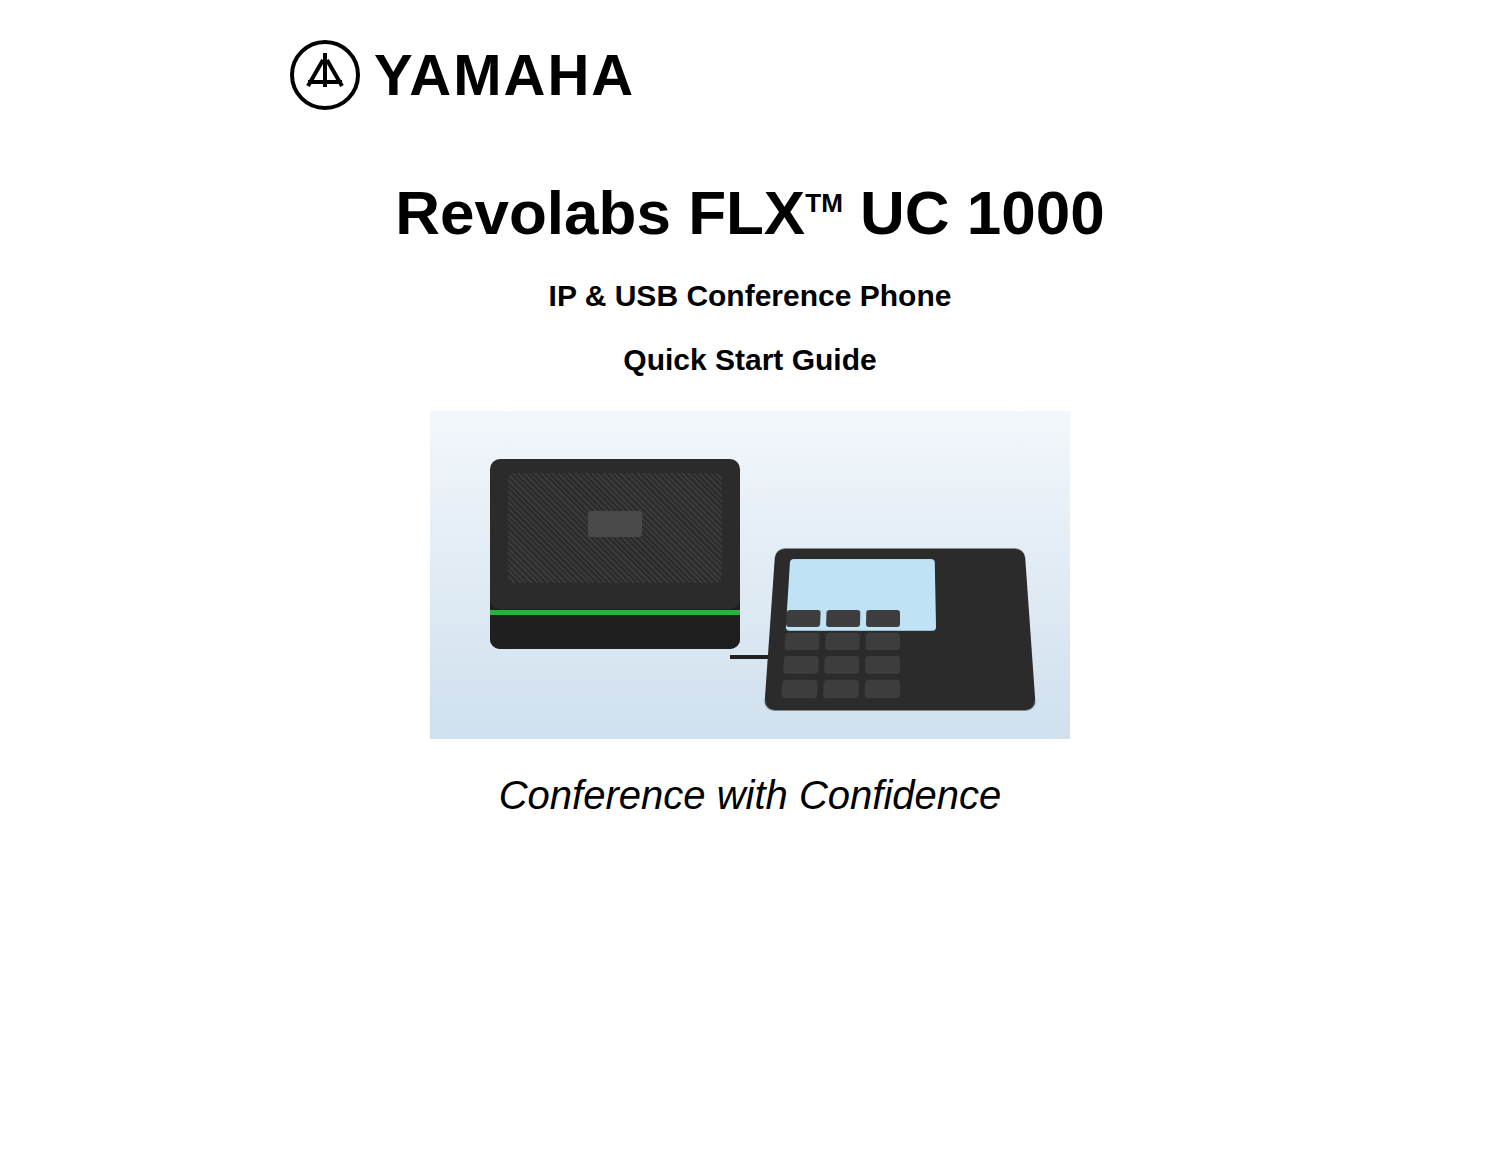YAMAHA
Revolabs FLXTM UC 1000
IP & USB Conference Phone
Quick Start Guide
Conference with Confidence